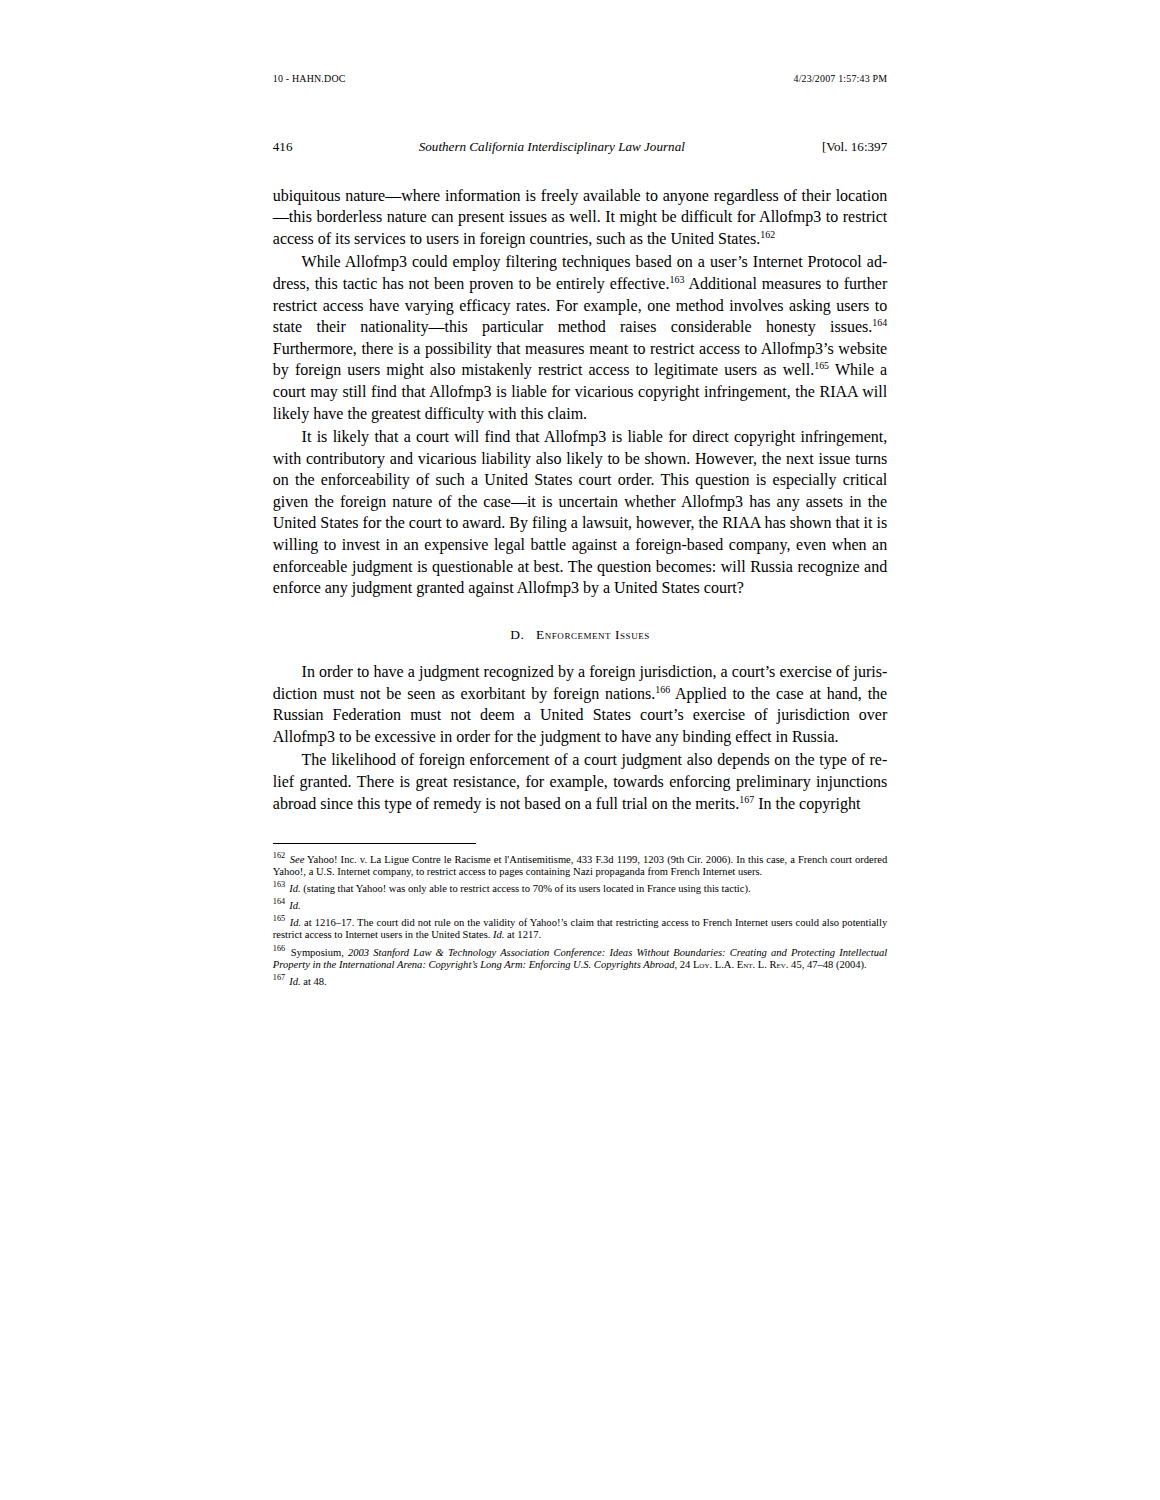10 - Hahn.doc
4/23/2007 1:57:43 PM
416
Southern California Interdisciplinary Law Journal
[Vol. 16:397
ubiquitous nature—where information is freely available to anyone regardless of their location—this borderless nature can present issues as well. It might be difficult for Allofmp3 to restrict access of its services to users in foreign countries, such as the United States.162
While Allofmp3 could employ filtering techniques based on a user’s Internet Protocol address, this tactic has not been proven to be entirely effective.163 Additional measures to further restrict access have varying efficacy rates. For example, one method involves asking users to state their nationality—this particular method raises considerable honesty issues.164 Furthermore, there is a possibility that measures meant to restrict access to Allofmp3’s website by foreign users might also mistakenly restrict access to legitimate users as well.165 While a court may still find that Allofmp3 is liable for vicarious copyright infringement, the RIAA will likely have the greatest difficulty with this claim.
It is likely that a court will find that Allofmp3 is liable for direct copyright infringement, with contributory and vicarious liability also likely to be shown. However, the next issue turns on the enforceability of such a United States court order. This question is especially critical given the foreign nature of the case—it is uncertain whether Allofmp3 has any assets in the United States for the court to award. By filing a lawsuit, however, the RIAA has shown that it is willing to invest in an expensive legal battle against a foreign-based company, even when an enforceable judgment is questionable at best. The question becomes: will Russia recognize and enforce any judgment granted against Allofmp3 by a United States court?
D. Enforcement Issues
In order to have a judgment recognized by a foreign jurisdiction, a court’s exercise of jurisdiction must not be seen as exorbitant by foreign nations.166 Applied to the case at hand, the Russian Federation must not deem a United States court’s exercise of jurisdiction over Allofmp3 to be excessive in order for the judgment to have any binding effect in Russia.
The likelihood of foreign enforcement of a court judgment also depends on the type of relief granted. There is great resistance, for example, towards enforcing preliminary injunctions abroad since this type of remedy is not based on a full trial on the merits.167 In the copyright
162 See Yahoo! Inc. v. La Ligue Contre le Racisme et l'Antisemitisme, 433 F.3d 1199, 1203 (9th Cir. 2006). In this case, a French court ordered Yahoo!, a U.S. Internet company, to restrict access to pages containing Nazi propaganda from French Internet users.
163 Id. (stating that Yahoo! was only able to restrict access to 70% of its users located in France using this tactic).
164 Id.
165 Id. at 1216–17. The court did not rule on the validity of Yahoo!’s claim that restricting access to French Internet users could also potentially restrict access to Internet users in the United States. Id. at 1217.
166 Symposium, 2003 Stanford Law & Technology Association Conference: Ideas Without Boundaries: Creating and Protecting Intellectual Property in the International Arena: Copyright’s Long Arm: Enforcing U.S. Copyrights Abroad, 24 Loy. L.A. Ent. L. Rev. 45, 47–48 (2004).
167 Id. at 48.